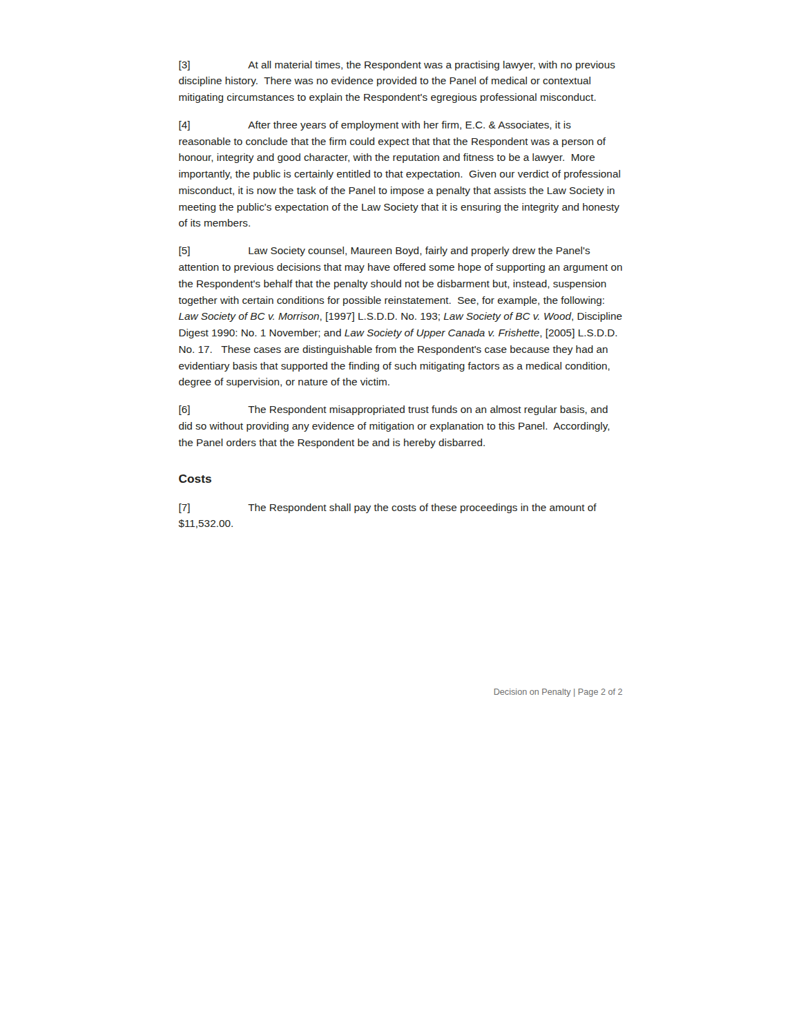[3] At all material times, the Respondent was a practising lawyer, with no previous discipline history. There was no evidence provided to the Panel of medical or contextual mitigating circumstances to explain the Respondent's egregious professional misconduct.
[4] After three years of employment with her firm, E.C. & Associates, it is reasonable to conclude that the firm could expect that that the Respondent was a person of honour, integrity and good character, with the reputation and fitness to be a lawyer. More importantly, the public is certainly entitled to that expectation. Given our verdict of professional misconduct, it is now the task of the Panel to impose a penalty that assists the Law Society in meeting the public's expectation of the Law Society that it is ensuring the integrity and honesty of its members.
[5] Law Society counsel, Maureen Boyd, fairly and properly drew the Panel's attention to previous decisions that may have offered some hope of supporting an argument on the Respondent's behalf that the penalty should not be disbarment but, instead, suspension together with certain conditions for possible reinstatement. See, for example, the following: Law Society of BC v. Morrison, [1997] L.S.D.D. No. 193; Law Society of BC v. Wood, Discipline Digest 1990: No. 1 November; and Law Society of Upper Canada v. Frishette, [2005] L.S.D.D. No. 17. These cases are distinguishable from the Respondent's case because they had an evidentiary basis that supported the finding of such mitigating factors as a medical condition, degree of supervision, or nature of the victim.
[6] The Respondent misappropriated trust funds on an almost regular basis, and did so without providing any evidence of mitigation or explanation to this Panel. Accordingly, the Panel orders that the Respondent be and is hereby disbarred.
Costs
[7] The Respondent shall pay the costs of these proceedings in the amount of $11,532.00.
Decision on Penalty | Page 2 of 2